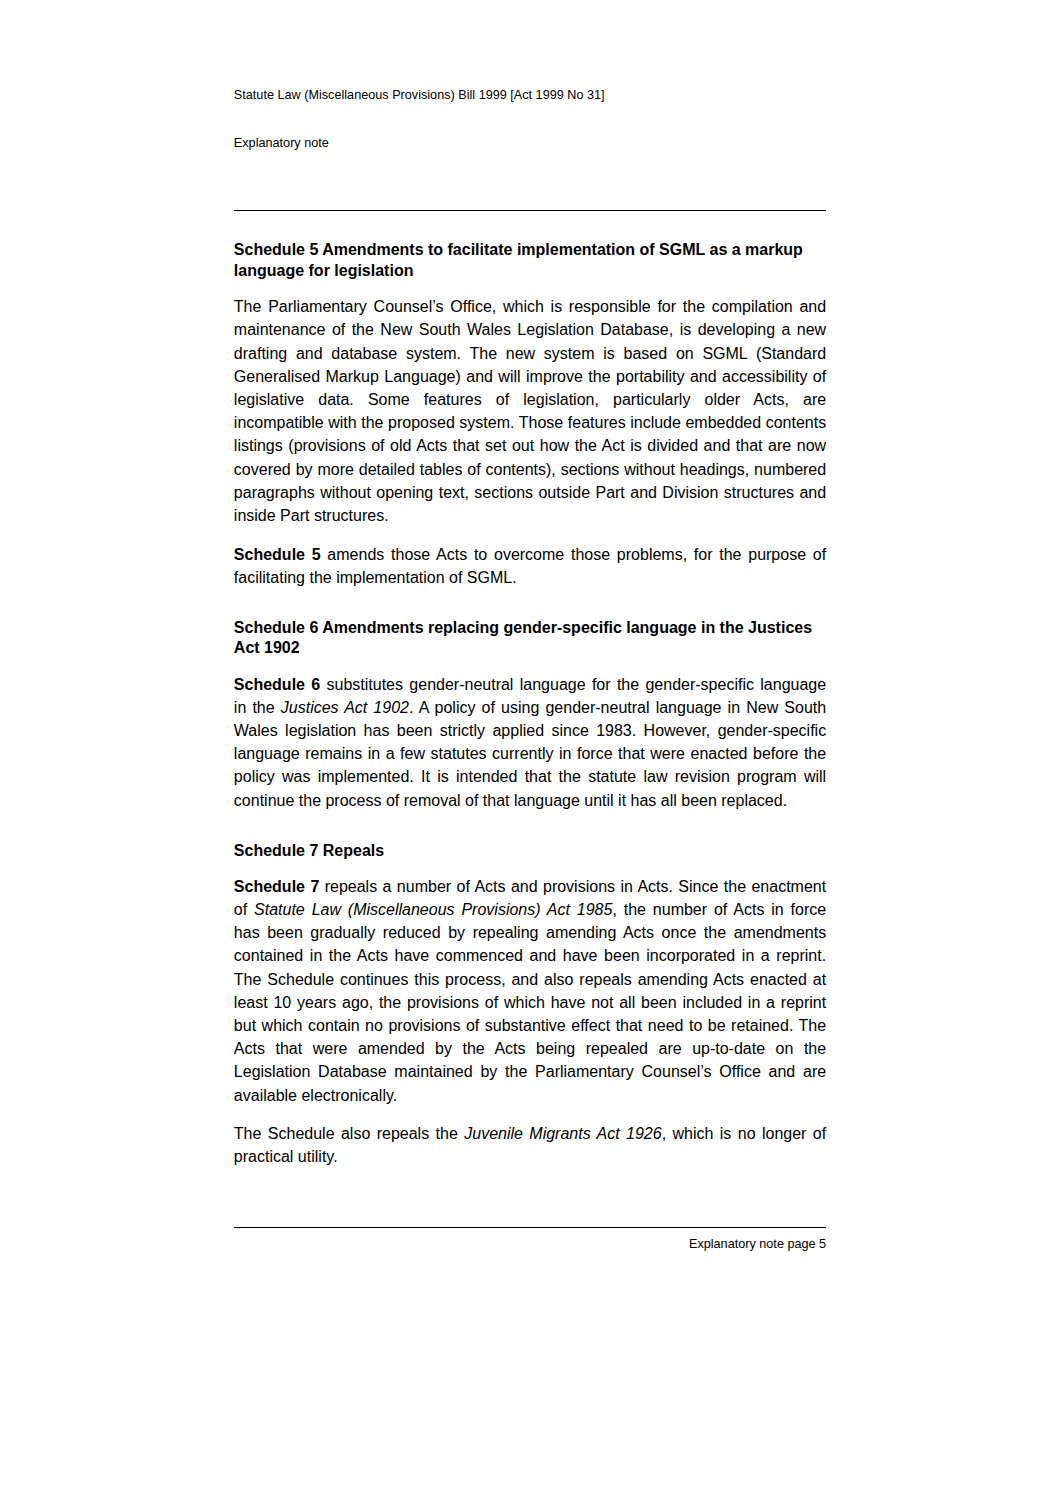Statute Law (Miscellaneous Provisions) Bill 1999 [Act 1999 No 31]
Explanatory note
Schedule 5 Amendments to facilitate implementation of SGML as a markup language for legislation
The Parliamentary Counsel’s Office, which is responsible for the compilation and maintenance of the New South Wales Legislation Database, is developing a new drafting and database system. The new system is based on SGML (Standard Generalised Markup Language) and will improve the portability and accessibility of legislative data. Some features of legislation, particularly older Acts, are incompatible with the proposed system. Those features include embedded contents listings (provisions of old Acts that set out how the Act is divided and that are now covered by more detailed tables of contents), sections without headings, numbered paragraphs without opening text, sections outside Part and Division structures and inside Part structures.
Schedule 5 amends those Acts to overcome those problems, for the purpose of facilitating the implementation of SGML.
Schedule 6 Amendments replacing gender-specific language in the Justices Act 1902
Schedule 6 substitutes gender-neutral language for the gender-specific language in the Justices Act 1902. A policy of using gender-neutral language in New South Wales legislation has been strictly applied since 1983. However, gender-specific language remains in a few statutes currently in force that were enacted before the policy was implemented. It is intended that the statute law revision program will continue the process of removal of that language until it has all been replaced.
Schedule 7 Repeals
Schedule 7 repeals a number of Acts and provisions in Acts. Since the enactment of Statute Law (Miscellaneous Provisions) Act 1985, the number of Acts in force has been gradually reduced by repealing amending Acts once the amendments contained in the Acts have commenced and have been incorporated in a reprint. The Schedule continues this process, and also repeals amending Acts enacted at least 10 years ago, the provisions of which have not all been included in a reprint but which contain no provisions of substantive effect that need to be retained. The Acts that were amended by the Acts being repealed are up-to-date on the Legislation Database maintained by the Parliamentary Counsel’s Office and are available electronically.
The Schedule also repeals the Juvenile Migrants Act 1926, which is no longer of practical utility.
Explanatory note page 5